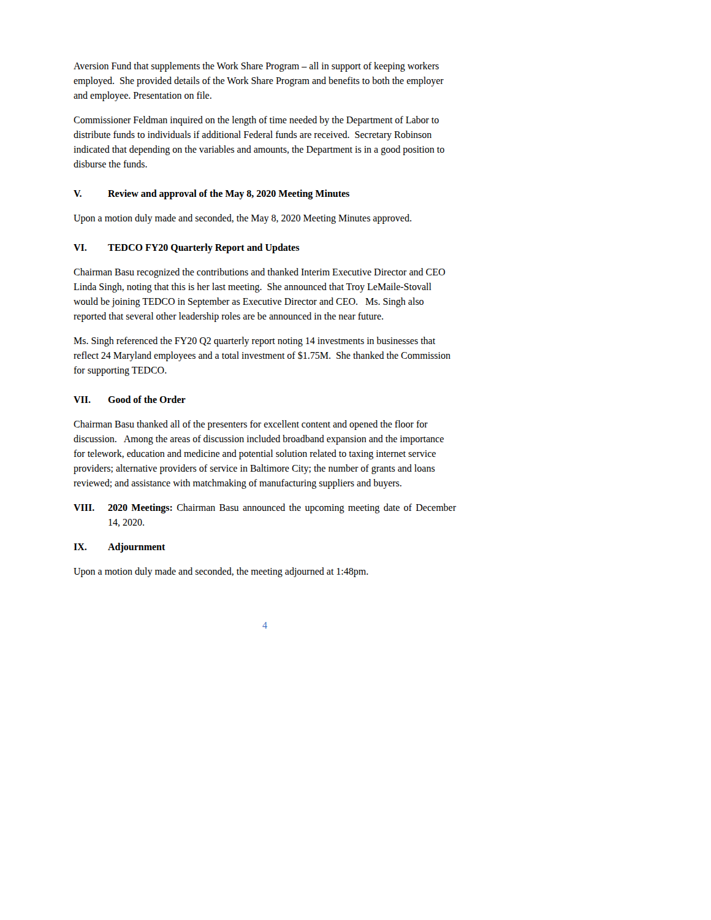Aversion Fund that supplements the Work Share Program – all in support of keeping workers employed. She provided details of the Work Share Program and benefits to both the employer and employee. Presentation on file.
Commissioner Feldman inquired on the length of time needed by the Department of Labor to distribute funds to individuals if additional Federal funds are received. Secretary Robinson indicated that depending on the variables and amounts, the Department is in a good position to disburse the funds.
V. Review and approval of the May 8, 2020 Meeting Minutes
Upon a motion duly made and seconded, the May 8, 2020 Meeting Minutes approved.
VI. TEDCO FY20 Quarterly Report and Updates
Chairman Basu recognized the contributions and thanked Interim Executive Director and CEO Linda Singh, noting that this is her last meeting. She announced that Troy LeMaile-Stovall would be joining TEDCO in September as Executive Director and CEO. Ms. Singh also reported that several other leadership roles are be announced in the near future.
Ms. Singh referenced the FY20 Q2 quarterly report noting 14 investments in businesses that reflect 24 Maryland employees and a total investment of $1.75M. She thanked the Commission for supporting TEDCO.
VII. Good of the Order
Chairman Basu thanked all of the presenters for excellent content and opened the floor for discussion. Among the areas of discussion included broadband expansion and the importance for telework, education and medicine and potential solution related to taxing internet service providers; alternative providers of service in Baltimore City; the number of grants and loans reviewed; and assistance with matchmaking of manufacturing suppliers and buyers.
VIII. 2020 Meetings: Chairman Basu announced the upcoming meeting date of December 14, 2020.
IX. Adjournment
Upon a motion duly made and seconded, the meeting adjourned at 1:48pm.
4